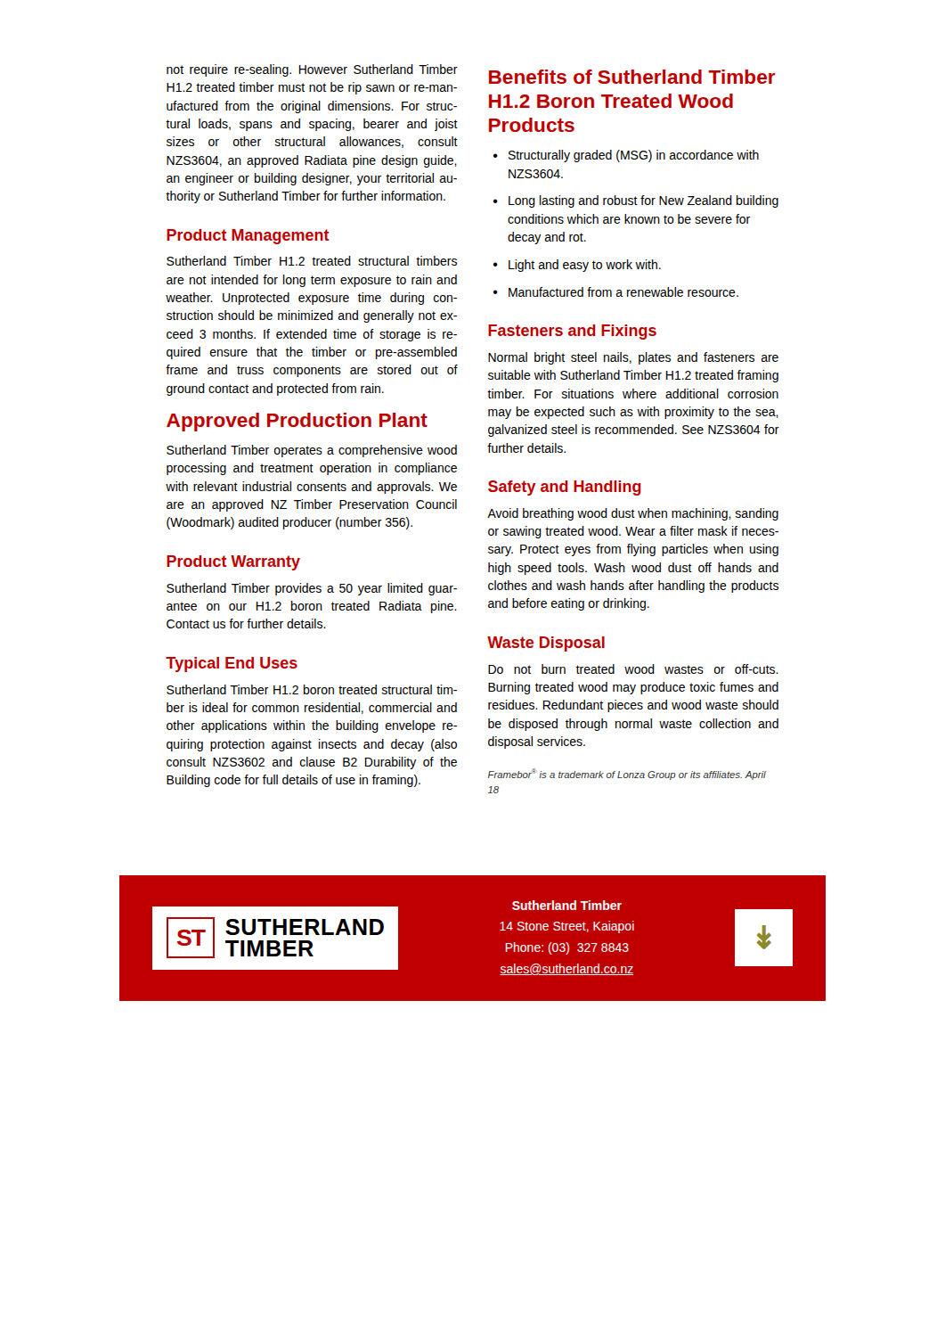not require re-sealing. However Sutherland Timber H1.2 treated timber must not be rip sawn or re-manufactured from the original dimensions. For structural loads, spans and spacing, bearer and joist sizes or other structural allowances, consult NZS3604, an approved Radiata pine design guide, an engineer or building designer, your territorial authority or Sutherland Timber for further information.
Product Management
Sutherland Timber H1.2 treated structural timbers are not intended for long term exposure to rain and weather. Unprotected exposure time during construction should be minimized and generally not exceed 3 months. If extended time of storage is required ensure that the timber or pre-assembled frame and truss components are stored out of ground contact and protected from rain.
Approved Production Plant
Sutherland Timber operates a comprehensive wood processing and treatment operation in compliance with relevant industrial consents and approvals. We are an approved NZ Timber Preservation Council (Woodmark) audited producer (number 356).
Product Warranty
Sutherland Timber provides a 50 year limited guarantee on our H1.2 boron treated Radiata pine. Contact us for further details.
Typical End Uses
Sutherland Timber H1.2 boron treated structural timber is ideal for common residential, commercial and other applications within the building envelope requiring protection against insects and decay (also consult NZS3602 and clause B2 Durability of the Building code for full details of use in framing).
Benefits of Sutherland Timber H1.2 Boron Treated Wood Products
Structurally graded (MSG) in accordance with NZS3604.
Long lasting and robust for New Zealand building conditions which are known to be severe for decay and rot.
Light and easy to work with.
Manufactured from a renewable resource.
Fasteners and Fixings
Normal bright steel nails, plates and fasteners are suitable with Sutherland Timber H1.2 treated framing timber. For situations where additional corrosion may be expected such as with proximity to the sea, galvanized steel is recommended. See NZS3604 for further details.
Safety and Handling
Avoid breathing wood dust when machining, sanding or sawing treated wood. Wear a filter mask if necessary. Protect eyes from flying particles when using high speed tools. Wash wood dust off hands and clothes and wash hands after handling the products and before eating or drinking.
Waste Disposal
Do not burn treated wood wastes or off-cuts. Burning treated wood may produce toxic fumes and residues. Redundant pieces and wood waste should be disposed through normal waste collection and disposal services.
Framebor® is a trademark of Lonza Group or its affiliates. April 18
ST
SUTHERLAND TIMBER
Sutherland Timber
14 Stone Street, Kaiapoi
Phone: (03) 327 8843
sales@sutherland.co.nz
↡